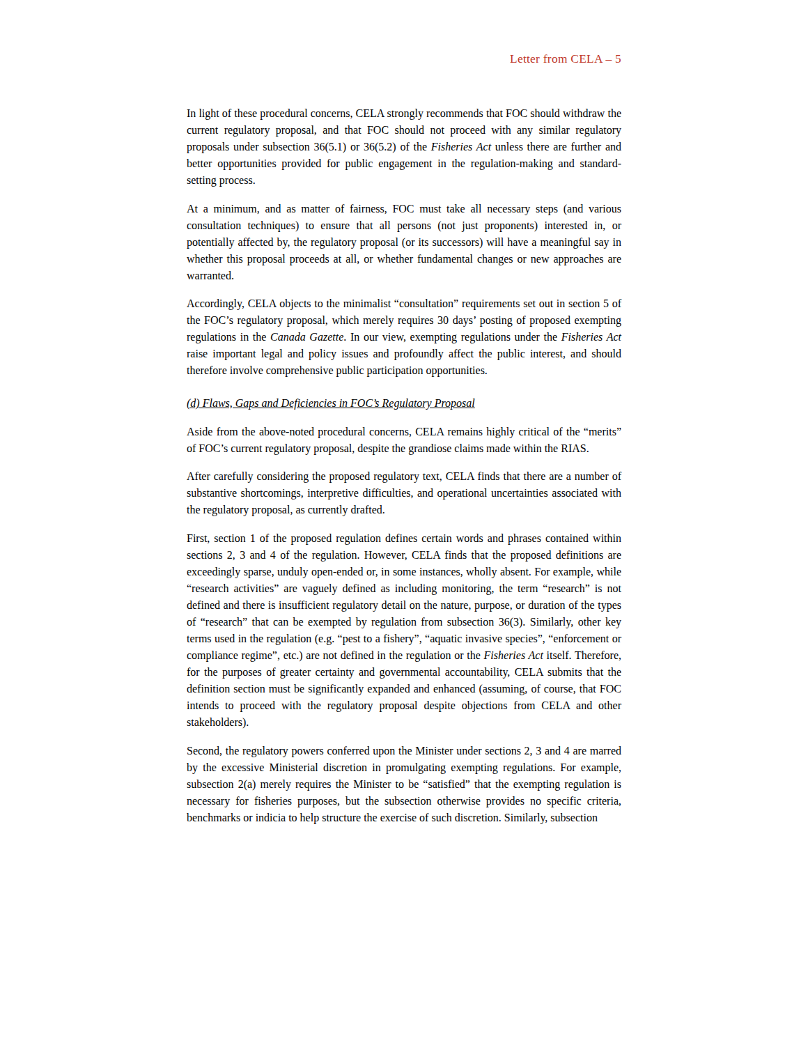Letter from CELA – 5
In light of these procedural concerns, CELA strongly recommends that FOC should withdraw the current regulatory proposal, and that FOC should not proceed with any similar regulatory proposals under subsection 36(5.1) or 36(5.2) of the Fisheries Act unless there are further and better opportunities provided for public engagement in the regulation-making and standard-setting process.
At a minimum, and as matter of fairness, FOC must take all necessary steps (and various consultation techniques) to ensure that all persons (not just proponents) interested in, or potentially affected by, the regulatory proposal (or its successors) will have a meaningful say in whether this proposal proceeds at all, or whether fundamental changes or new approaches are warranted.
Accordingly, CELA objects to the minimalist “consultation” requirements set out in section 5 of the FOC’s regulatory proposal, which merely requires 30 days’ posting of proposed exempting regulations in the Canada Gazette. In our view, exempting regulations under the Fisheries Act raise important legal and policy issues and profoundly affect the public interest, and should therefore involve comprehensive public participation opportunities.
(d) Flaws, Gaps and Deficiencies in FOC’s Regulatory Proposal
Aside from the above-noted procedural concerns, CELA remains highly critical of the “merits” of FOC’s current regulatory proposal, despite the grandiose claims made within the RIAS.
After carefully considering the proposed regulatory text, CELA finds that there are a number of substantive shortcomings, interpretive difficulties, and operational uncertainties associated with the regulatory proposal, as currently drafted.
First, section 1 of the proposed regulation defines certain words and phrases contained within sections 2, 3 and 4 of the regulation. However, CELA finds that the proposed definitions are exceedingly sparse, unduly open-ended or, in some instances, wholly absent. For example, while “research activities” are vaguely defined as including monitoring, the term “research” is not defined and there is insufficient regulatory detail on the nature, purpose, or duration of the types of “research” that can be exempted by regulation from subsection 36(3). Similarly, other key terms used in the regulation (e.g. “pest to a fishery”, “aquatic invasive species”, “enforcement or compliance regime”, etc.) are not defined in the regulation or the Fisheries Act itself. Therefore, for the purposes of greater certainty and governmental accountability, CELA submits that the definition section must be significantly expanded and enhanced (assuming, of course, that FOC intends to proceed with the regulatory proposal despite objections from CELA and other stakeholders).
Second, the regulatory powers conferred upon the Minister under sections 2, 3 and 4 are marred by the excessive Ministerial discretion in promulgating exempting regulations. For example, subsection 2(a) merely requires the Minister to be “satisfied” that the exempting regulation is necessary for fisheries purposes, but the subsection otherwise provides no specific criteria, benchmarks or indicia to help structure the exercise of such discretion. Similarly, subsection